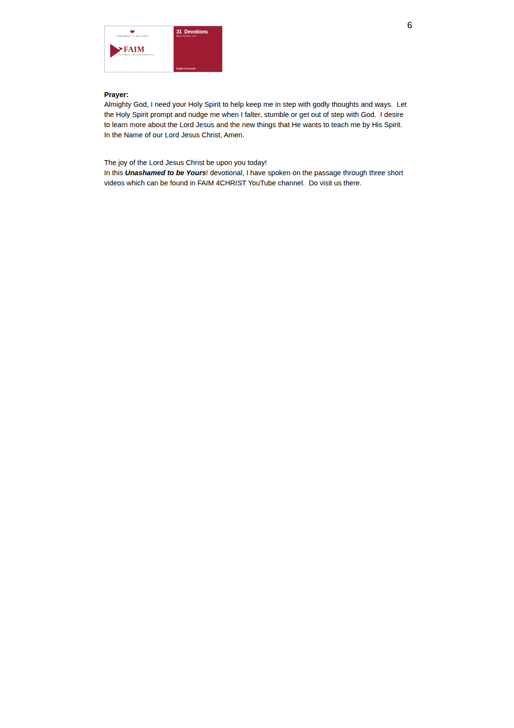6
31 Devotions
Real. Reflect. Act.
English Devotionals
❤ UNASHAMED TO BE YOURS!
➤FAIM
Faith Abuse International Ministries
Prayer:
Almighty God, I need your Holy Spirit to help keep me in step with godly thoughts and ways. Let the Holy Spirit prompt and nudge me when I falter, stumble or get out of step with God. I desire to learn more about the Lord Jesus and the new things that He wants to teach me by His Spirit. In the Name of our Lord Jesus Christ, Amen.
The joy of the Lord Jesus Christ be upon you today!
In this Unashamed to be Yours! devotional, I have spoken on the passage through three short videos which can be found in FAIM 4CHRIST YouTube channel. Do visit us there.